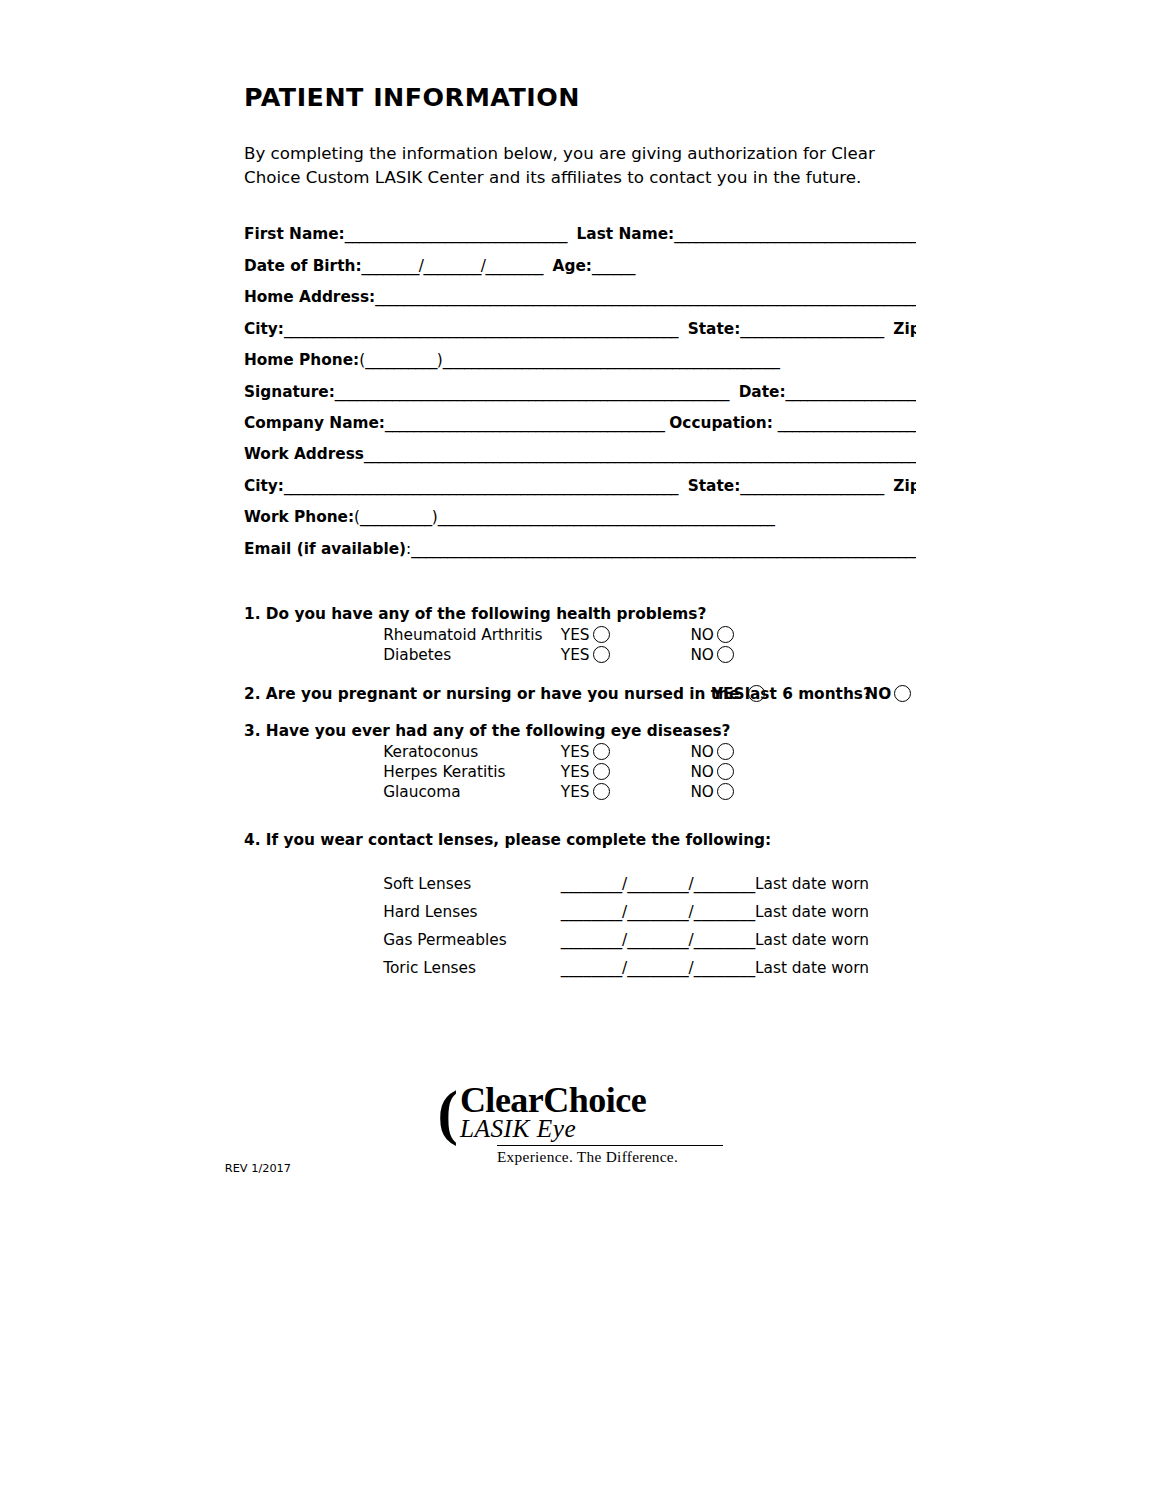PATIENT INFORMATION
By completing the information below, you are giving authorization for Clear Choice Custom LASIK Center and its affiliates to contact you in the future.
First Name:_______________________________ Last Name:_______________________________________________________
Date of Birth:________/________/________ Age:______
Home Address:_________________________________________________________________________________________
City:_______________________________________________________ State:____________________ Zip:_____________
Home Phone:(__________)_______________________________________________
Signature:_______________________________________________________ Date:_________________________________
Company Name:_______________________________________ Occupation: _________________________________________
Work Address__________________________________________________________________________________________
City:_______________________________________________________ State:____________________ Zip:_____________
Work Phone:(__________)_______________________________________________
Email (if available):_______________________________________________________________________________________
1. Do you have any of the following health problems?
| Rheumatoid Arthritis | YES | NO |
| Diabetes | YES | NO |
2. Are you pregnant or nursing or have you nursed in the last 6 months? YES NO
3. Have you ever had any of the following eye diseases?
| Keratoconus | YES | NO |
| Herpes Keratitis | YES | NO |
| Glaucoma | YES | NO |
4. If you wear contact lenses, please complete the following:
| Soft Lenses | ________/________/________Last date worn |
| Hard Lenses | ________/________/________Last date worn |
| Gas Permeables | ________/________/________Last date worn |
| Toric Lenses | ________/________/________Last date worn |
(
ClearChoice
LASIK Eye
Experience. The Difference.
REV 1/2017